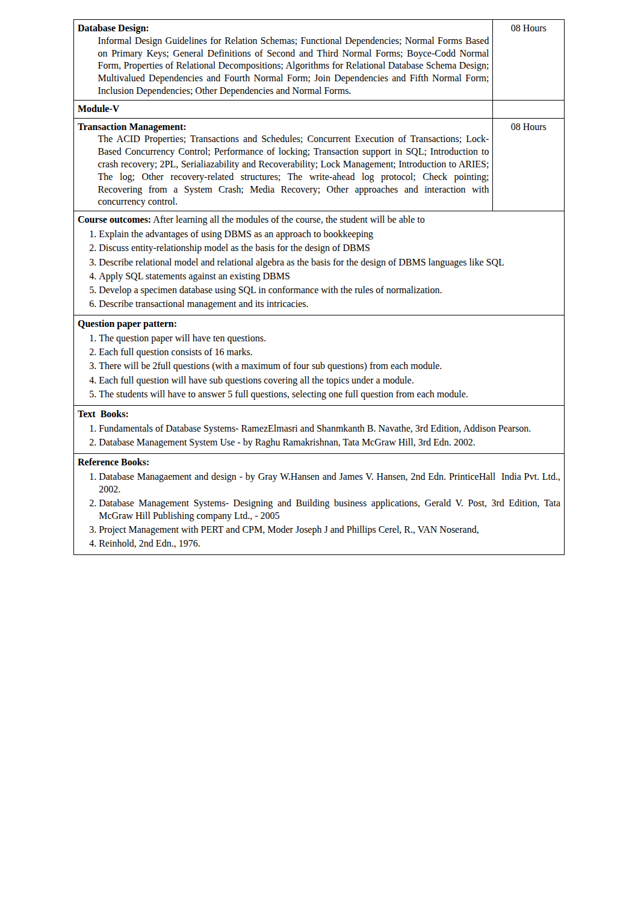| Database Design: Informal Design Guidelines for Relation Schemas; Functional Dependencies; Normal Forms Based on Primary Keys; General Definitions of Second and Third Normal Forms; Boyce-Codd Normal Form, Properties of Relational Decompositions; Algorithms for Relational Database Schema Design; Multivalued Dependencies and Fourth Normal Form; Join Dependencies and Fifth Normal Form; Inclusion Dependencies; Other Dependencies and Normal Forms. | 08 Hours |
| Module-V | |
| Transaction Management: The ACID Properties; Transactions and Schedules; Concurrent Execution of Transactions; Lock- Based Concurrency Control; Performance of locking; Transaction support in SQL; Introduction to crash recovery; 2PL, Serialiazability and Recoverability; Lock Management; Introduction to ARIES; The log; Other recovery-related structures; The write-ahead log protocol; Check pointing; Recovering from a System Crash; Media Recovery; Other approaches and interaction with concurrency control. | 08 Hours |
| Course outcomes: After learning all the modules of the course, the student will be able to Explain the advantages of using DBMS as an approach to bookkeeping Discuss entity-relationship model as the basis for the design of DBMS Describe relational model and relational algebra as the basis for the design of DBMS languages like SQL Apply SQL statements against an existing DBMS Develop a specimen database using SQL in conformance with the rules of normalization. Describe transactional management and its intricacies. |
| Question paper pattern: The question paper will have ten questions. Each full question consists of 16 marks. There will be 2full questions (with a maximum of four sub questions) from each module. Each full question will have sub questions covering all the topics under a module. The students will have to answer 5 full questions, selecting one full question from each module. |
| Text Books: Fundamentals of Database Systems- RamezElmasri and Shanmkanth B. Navathe, 3rd Edition, Addison Pearson. Database Management System Use - by Raghu Ramakrishnan, Tata McGraw Hill, 3rd Edn. 2002. |
| Reference Books: Database Managaement and design - by Gray W.Hansen and James V. Hansen, 2nd Edn. PrinticeHall India Pvt. Ltd., 2002. Database Management Systems- Designing and Building business applications, Gerald V. Post, 3rd Edition, Tata McGraw Hill Publishing company Ltd., - 2005 Project Management with PERT and CPM, Moder Joseph J and Phillips Cerel, R., VAN Noserand, Reinhold, 2nd Edn., 1976. |